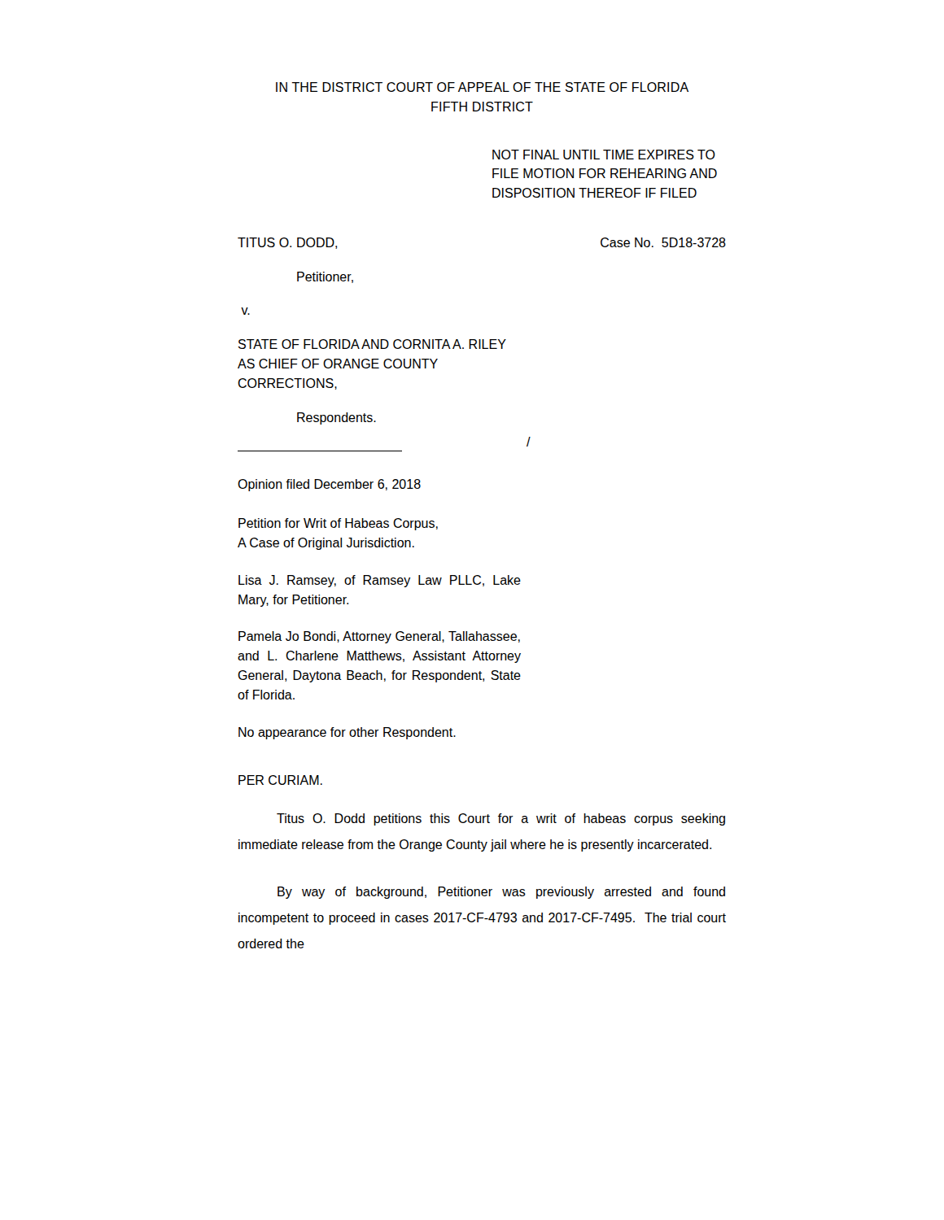IN THE DISTRICT COURT OF APPEAL OF THE STATE OF FLORIDA
FIFTH DISTRICT
NOT FINAL UNTIL TIME EXPIRES TO FILE MOTION FOR REHEARING AND DISPOSITION THEREOF IF FILED
TITUS O. DODD,
Petitioner,
v.
Case No. 5D18-3728
STATE OF FLORIDA AND CORNITA A. RILEY AS CHIEF OF ORANGE COUNTY CORRECTIONS,
Respondents.
/
Opinion filed December 6, 2018
Petition for Writ of Habeas Corpus,
A Case of Original Jurisdiction.
Lisa J. Ramsey, of Ramsey Law PLLC, Lake Mary, for Petitioner.
Pamela Jo Bondi, Attorney General, Tallahassee, and L. Charlene Matthews, Assistant Attorney General, Daytona Beach, for Respondent, State of Florida.
No appearance for other Respondent.
PER CURIAM.
Titus O. Dodd petitions this Court for a writ of habeas corpus seeking immediate release from the Orange County jail where he is presently incarcerated.
By way of background, Petitioner was previously arrested and found incompetent to proceed in cases 2017-CF-4793 and 2017-CF-7495. The trial court ordered the